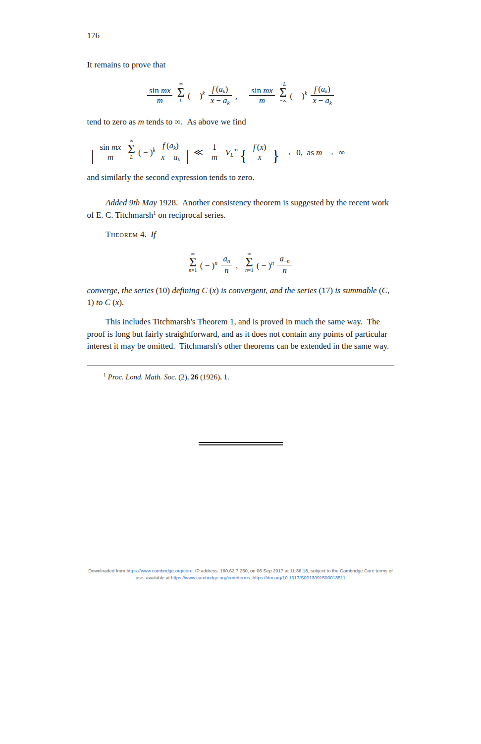176
It remains to prove that
sin mx m ∞ΣL ( − )k f (ak) x − ak , sin mx m −L Σ−∞ ( − )k f (ak) x − ak
tend to zero as m tends to ∞. As above we find
| sin mx m ∞ΣL ( − )k f (ak) x − ak | ≪ 1 m VL∞ { f (x) x } → 0, as m → ∞
and similarly the second expression tends to zero.
Added 9th May 1928. Another consistency theorem is suggested by the recent work of E. C. Titchmarsh1 on reciprocal series.
Theorem 4. If
∞Σn=1 ( − )n an n , ∞Σn=1 ( − )n a−n n
converge, the series (10) defining C (x) is convergent, and the series (17) is summable (C, 1) to C (x).
This includes Titchmarsh's Theorem 1, and is proved in much the same way. The proof is long but fairly straightforward, and as it does not contain any points of particular interest it may be omitted. Titchmarsh's other theorems can be extended in the same way.
1 Proc. Lond. Math. Soc. (2), 26 (1926), 1.
Downloaded from https://www.cambridge.org/core. IP address: 160.62.7.250, on 06 Sep 2017 at 11:36:18, subject to the Cambridge Core terms of
use, available at https://www.cambridge.org/core/terms. https://doi.org/10.1017/S0013091500013511